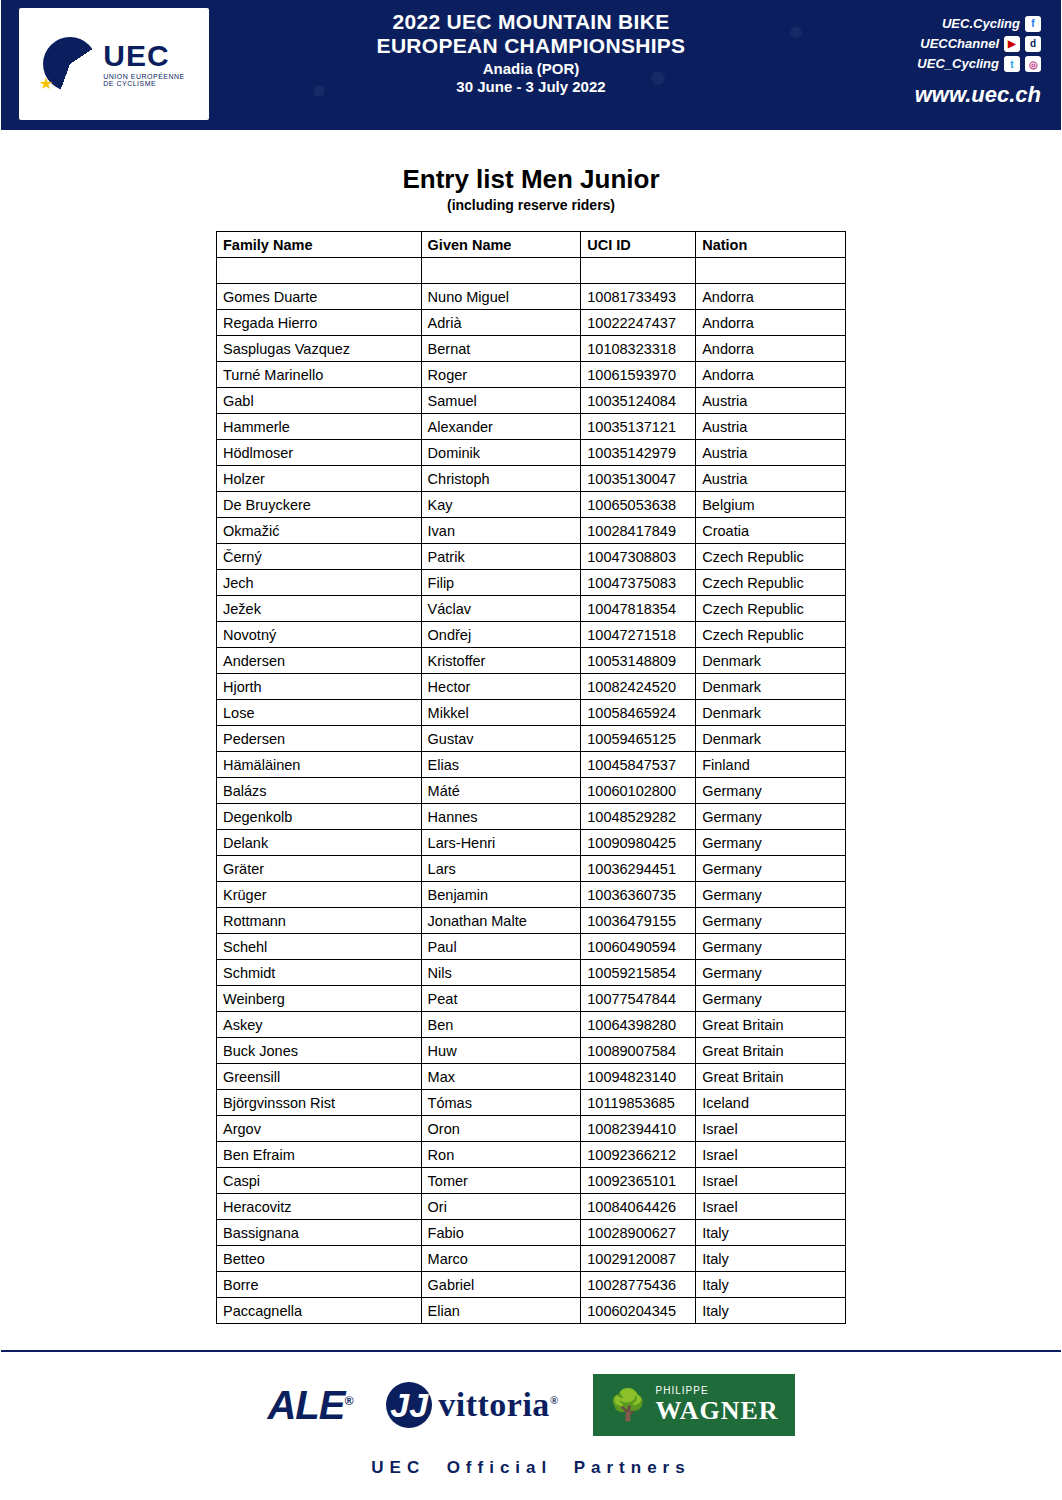UEC
UNION EUROPÉENNE
DE CYCLISME
2022 UEC MOUNTAIN BIKE
EUROPEAN CHAMPIONSHIPS
Anadia (POR)
30 June - 3 July 2022
UEC.Cycling f
UECChannel▶d
UEC_Cycling t◎
www.uec.ch
Entry list Men Junior
(including reserve riders)
| Family Name | Given Name | UCI ID | Nation |
| --- | --- | --- | --- |
| Gomes Duarte | Nuno Miguel | 10081733493 | Andorra |
| Regada Hierro | Adrià | 10022247437 | Andorra |
| Sasplugas Vazquez | Bernat | 10108323318 | Andorra |
| Turné Marinello | Roger | 10061593970 | Andorra |
| Gabl | Samuel | 10035124084 | Austria |
| Hammerle | Alexander | 10035137121 | Austria |
| Hödlmoser | Dominik | 10035142979 | Austria |
| Holzer | Christoph | 10035130047 | Austria |
| De Bruyckere | Kay | 10065053638 | Belgium |
| Okmažić | Ivan | 10028417849 | Croatia |
| Černý | Patrik | 10047308803 | Czech Republic |
| Jech | Filip | 10047375083 | Czech Republic |
| Ježek | Václav | 10047818354 | Czech Republic |
| Novotný | Ondřej | 10047271518 | Czech Republic |
| Andersen | Kristoffer | 10053148809 | Denmark |
| Hjorth | Hector | 10082424520 | Denmark |
| Lose | Mikkel | 10058465924 | Denmark |
| Pedersen | Gustav | 10059465125 | Denmark |
| Hämäläinen | Elias | 10045847537 | Finland |
| Balázs | Máté | 10060102800 | Germany |
| Degenkolb | Hannes | 10048529282 | Germany |
| Delank | Lars-Henri | 10090980425 | Germany |
| Gräter | Lars | 10036294451 | Germany |
| Krüger | Benjamin | 10036360735 | Germany |
| Rottmann | Jonathan Malte | 10036479155 | Germany |
| Schehl | Paul | 10060490594 | Germany |
| Schmidt | Nils | 10059215854 | Germany |
| Weinberg | Peat | 10077547844 | Germany |
| Askey | Ben | 10064398280 | Great Britain |
| Buck Jones | Huw | 10089007584 | Great Britain |
| Greensill | Max | 10094823140 | Great Britain |
| Björgvinsson Rist | Tómas | 10119853685 | Iceland |
| Argov | Oron | 10082394410 | Israel |
| Ben Efraim | Ron | 10092366212 | Israel |
| Caspi | Tomer | 10092365101 | Israel |
| Heracovitz | Ori | 10084064426 | Israel |
| Bassignana | Fabio | 10028900627 | Italy |
| Betteo | Marco | 10029120087 | Italy |
| Borre | Gabriel | 10028775436 | Italy |
| Paccagnella | Elian | 10060204345 | Italy |
ALE®
JJ
vittoria®
🌳
PHILIPPE
WAGNER
UEC Official Partners